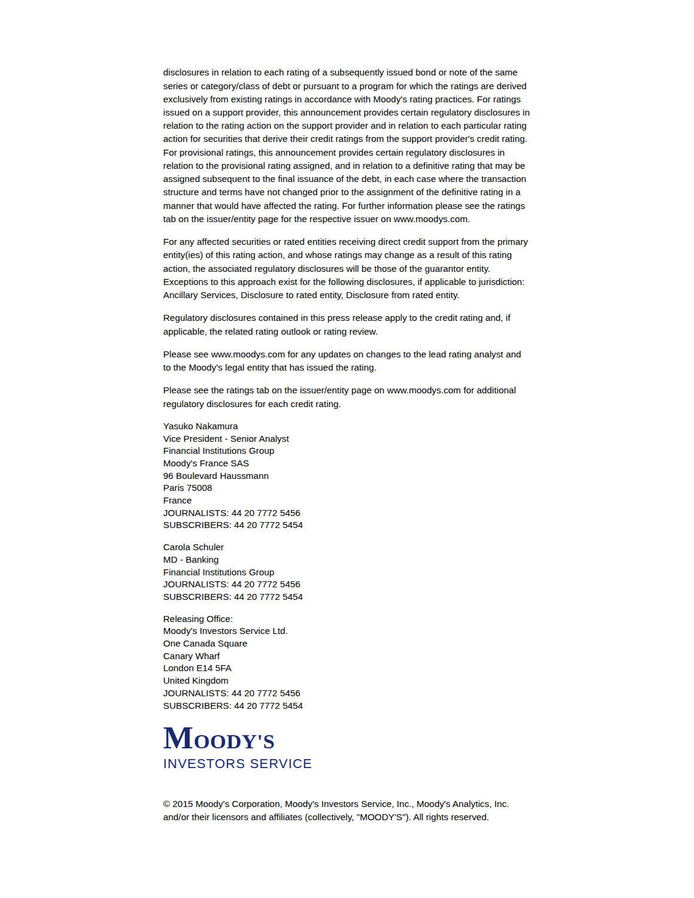disclosures in relation to each rating of a subsequently issued bond or note of the same series or category/class of debt or pursuant to a program for which the ratings are derived exclusively from existing ratings in accordance with Moody's rating practices. For ratings issued on a support provider, this announcement provides certain regulatory disclosures in relation to the rating action on the support provider and in relation to each particular rating action for securities that derive their credit ratings from the support provider's credit rating. For provisional ratings, this announcement provides certain regulatory disclosures in relation to the provisional rating assigned, and in relation to a definitive rating that may be assigned subsequent to the final issuance of the debt, in each case where the transaction structure and terms have not changed prior to the assignment of the definitive rating in a manner that would have affected the rating. For further information please see the ratings tab on the issuer/entity page for the respective issuer on www.moodys.com.
For any affected securities or rated entities receiving direct credit support from the primary entity(ies) of this rating action, and whose ratings may change as a result of this rating action, the associated regulatory disclosures will be those of the guarantor entity. Exceptions to this approach exist for the following disclosures, if applicable to jurisdiction: Ancillary Services, Disclosure to rated entity, Disclosure from rated entity.
Regulatory disclosures contained in this press release apply to the credit rating and, if applicable, the related rating outlook or rating review.
Please see www.moodys.com for any updates on changes to the lead rating analyst and to the Moody's legal entity that has issued the rating.
Please see the ratings tab on the issuer/entity page on www.moodys.com for additional regulatory disclosures for each credit rating.
Yasuko Nakamura
Vice President - Senior Analyst
Financial Institutions Group
Moody's France SAS
96 Boulevard Haussmann
Paris 75008
France
JOURNALISTS: 44 20 7772 5456
SUBSCRIBERS: 44 20 7772 5454
Carola Schuler
MD - Banking
Financial Institutions Group
JOURNALISTS: 44 20 7772 5456
SUBSCRIBERS: 44 20 7772 5454
Releasing Office:
Moody's Investors Service Ltd.
One Canada Square
Canary Wharf
London E14 5FA
United Kingdom
JOURNALISTS: 44 20 7772 5456
SUBSCRIBERS: 44 20 7772 5454
MOODY'S
INVESTORS SERVICE
© 2015 Moody's Corporation, Moody's Investors Service, Inc., Moody's Analytics, Inc. and/or their licensors and affiliates (collectively, "MOODY'S"). All rights reserved.